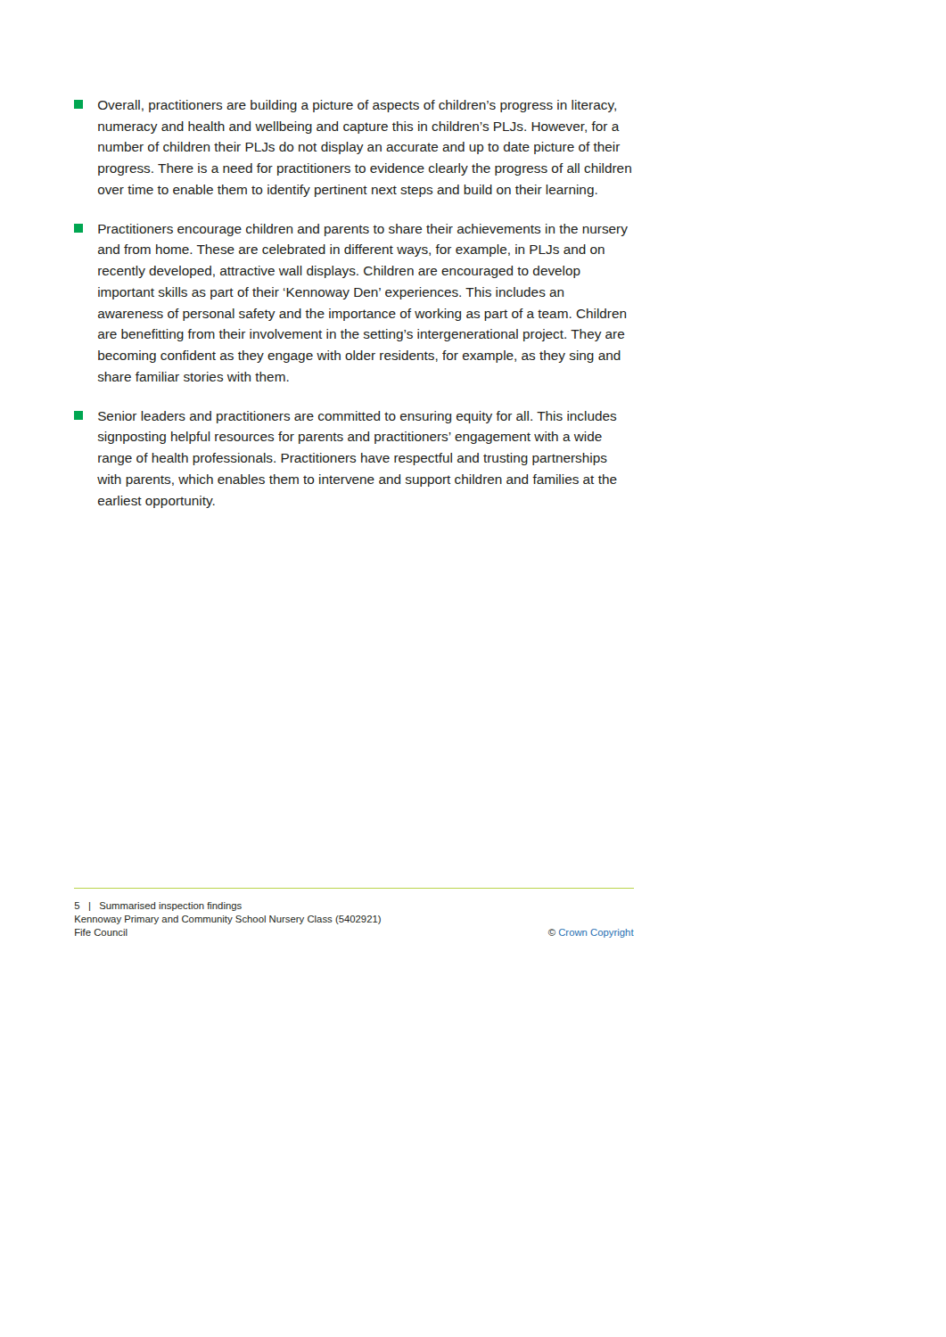Overall, practitioners are building a picture of aspects of children’s progress in literacy, numeracy and health and wellbeing and capture this in children’s PLJs. However, for a number of children their PLJs do not display an accurate and up to date picture of their progress. There is a need for practitioners to evidence clearly the progress of all children over time to enable them to identify pertinent next steps and build on their learning.
Practitioners encourage children and parents to share their achievements in the nursery and from home. These are celebrated in different ways, for example, in PLJs and on recently developed, attractive wall displays. Children are encouraged to develop important skills as part of their ‘Kennoway Den’ experiences. This includes an awareness of personal safety and the importance of working as part of a team. Children are benefitting from their involvement in the setting’s intergenerational project. They are becoming confident as they engage with older residents, for example, as they sing and share familiar stories with them.
Senior leaders and practitioners are committed to ensuring equity for all. This includes signposting helpful resources for parents and practitioners’ engagement with a wide range of health professionals. Practitioners have respectful and trusting partnerships with parents, which enables them to intervene and support children and families at the earliest opportunity.
5 | Summarised inspection findings
Kennoway Primary and Community School Nursery Class (5402921)
Fife Council
© Crown Copyright